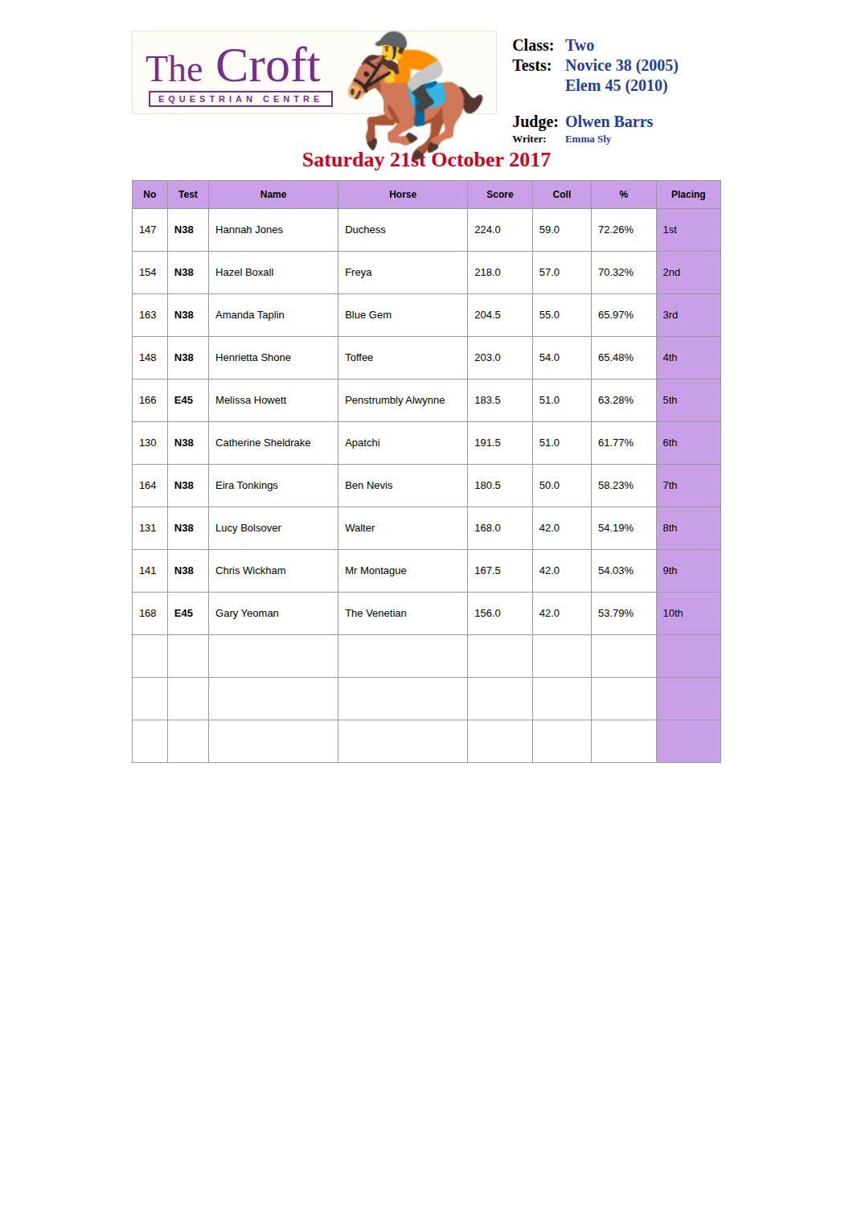🏇
The Croft
EQUESTRIAN CENTRE
| Class: | Two |
| Tests: | Novice 38 (2005) |
| | Elem 45 (2010) |
| Judge: | Olwen Barrs |
| Writer: | Emma Sly |
Saturday 21st October 2017
| No | Test | Name | Horse | Score | Coll | % | Placing |
| --- | --- | --- | --- | --- | --- | --- | --- |
| 147 | N38 | Hannah Jones | Duchess | 224.0 | 59.0 | 72.26% | 1st |
| 154 | N38 | Hazel Boxall | Freya | 218.0 | 57.0 | 70.32% | 2nd |
| 163 | N38 | Amanda Taplin | Blue Gem | 204.5 | 55.0 | 65.97% | 3rd |
| 148 | N38 | Henrietta Shone | Toffee | 203.0 | 54.0 | 65.48% | 4th |
| 166 | E45 | Melissa Howett | Penstrumbly Alwynne | 183.5 | 51.0 | 63.28% | 5th |
| 130 | N38 | Catherine Sheldrake | Apatchi | 191.5 | 51.0 | 61.77% | 6th |
| 164 | N38 | Eira Tonkings | Ben Nevis | 180.5 | 50.0 | 58.23% | 7th |
| 131 | N38 | Lucy Bolsover | Walter | 168.0 | 42.0 | 54.19% | 8th |
| 141 | N38 | Chris Wickham | Mr Montague | 167.5 | 42.0 | 54.03% | 9th |
| 168 | E45 | Gary Yeoman | The Venetian | 156.0 | 42.0 | 53.79% | 10th |